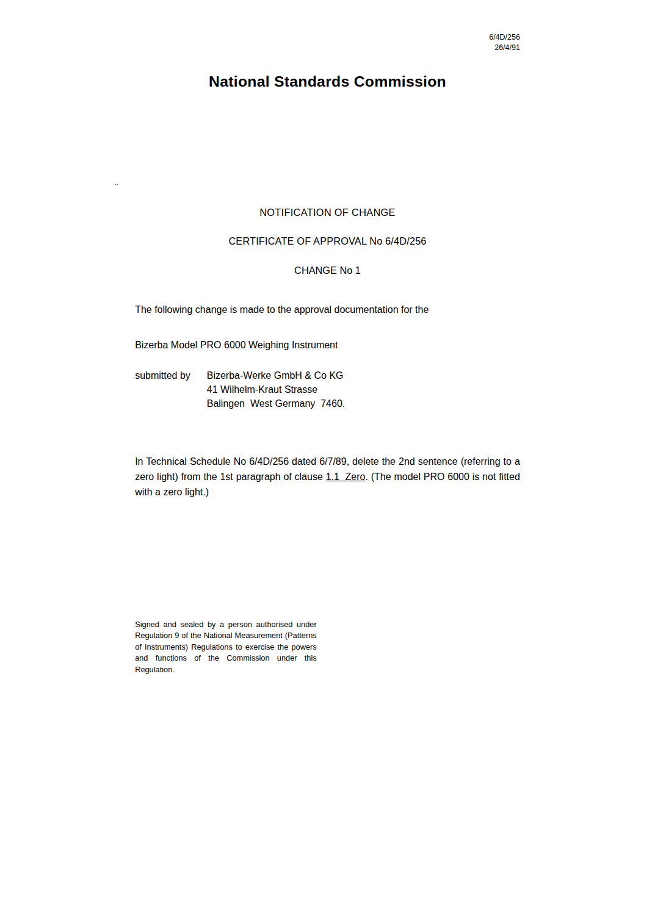6/4D/256
26/4/91
National Standards Commission
[Commonwealth Coat of Arms]
NOTIFICATION OF CHANGE
CERTIFICATE OF APPROVAL No 6/4D/256
CHANGE No 1
The following change is made to the approval documentation for the
Bizerba Model PRO 6000 Weighing Instrument
| submitted by | Bizerba-Werke GmbH & Co KG 41 Wilhelm-Kraut Strasse Balingen West Germany 7460. |
In Technical Schedule No 6/4D/256 dated 6/7/89, delete the 2nd sentence (referring to a zero light) from the 1st paragraph of clause 1.1 Zero. (The model PRO 6000 is not fitted with a zero light.)
Signed and sealed by a person authorised under Regulation 9 of the National Measurement (Patterns of Instruments) Regulations to exercise the powers and functions of the Commission under this Regulation.
[signature]
..